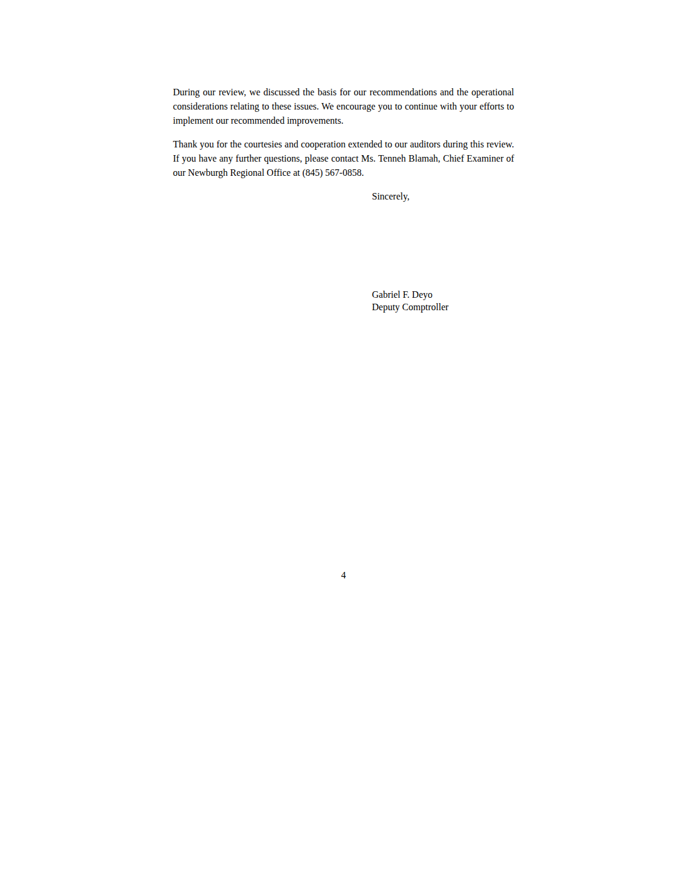During our review, we discussed the basis for our recommendations and the operational considerations relating to these issues. We encourage you to continue with your efforts to implement our recommended improvements.
Thank you for the courtesies and cooperation extended to our auditors during this review. If you have any further questions, please contact Ms. Tenneh Blamah, Chief Examiner of our Newburgh Regional Office at (845) 567-0858.
Sincerely,
Gabriel F. Deyo
Deputy Comptroller
4